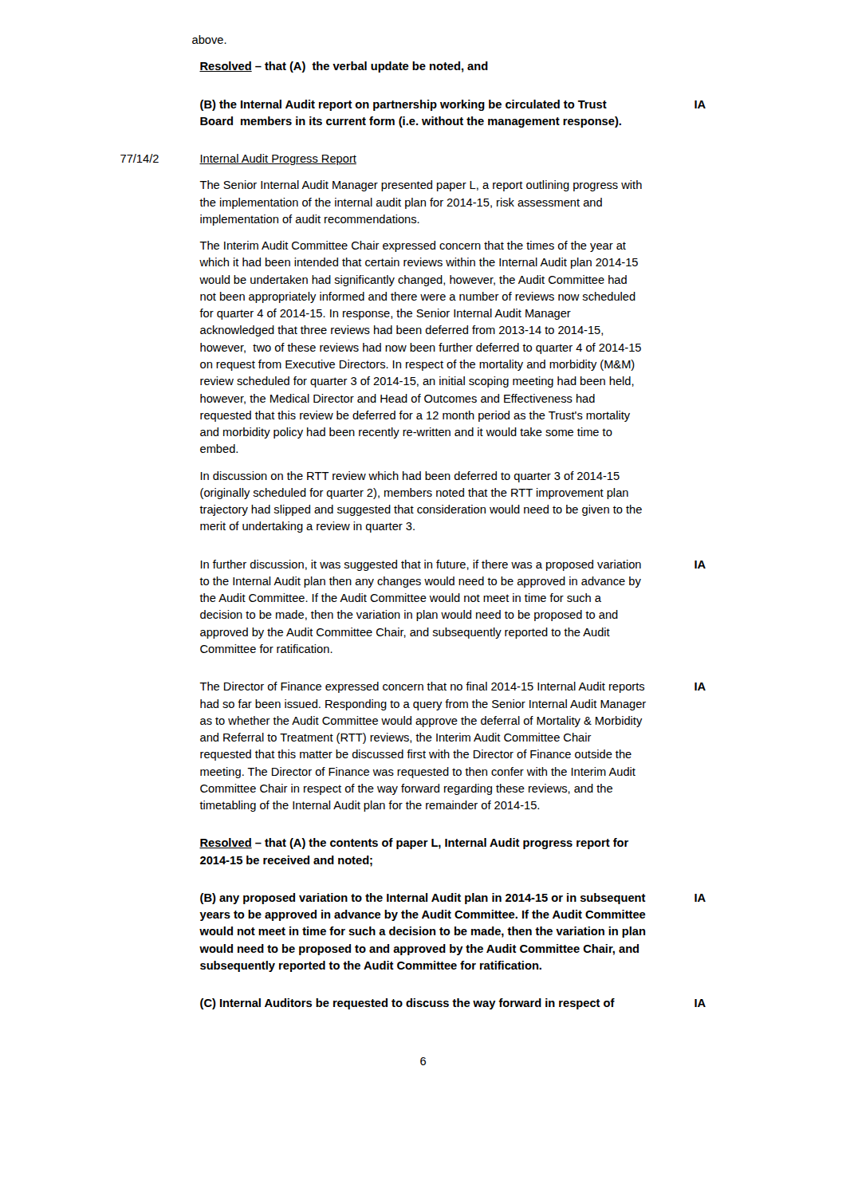above.
Resolved – that (A) the verbal update be noted, and
(B) the Internal Audit report on partnership working be circulated to Trust Board members in its current form (i.e. without the management response).
IA
77/14/2
Internal Audit Progress Report
The Senior Internal Audit Manager presented paper L, a report outlining progress with the implementation of the internal audit plan for 2014-15, risk assessment and implementation of audit recommendations.
The Interim Audit Committee Chair expressed concern that the times of the year at which it had been intended that certain reviews within the Internal Audit plan 2014-15 would be undertaken had significantly changed, however, the Audit Committee had not been appropriately informed and there were a number of reviews now scheduled for quarter 4 of 2014-15. In response, the Senior Internal Audit Manager acknowledged that three reviews had been deferred from 2013-14 to 2014-15, however, two of these reviews had now been further deferred to quarter 4 of 2014-15 on request from Executive Directors. In respect of the mortality and morbidity (M&M) review scheduled for quarter 3 of 2014-15, an initial scoping meeting had been held, however, the Medical Director and Head of Outcomes and Effectiveness had requested that this review be deferred for a 12 month period as the Trust's mortality and morbidity policy had been recently re-written and it would take some time to embed.
In discussion on the RTT review which had been deferred to quarter 3 of 2014-15 (originally scheduled for quarter 2), members noted that the RTT improvement plan trajectory had slipped and suggested that consideration would need to be given to the merit of undertaking a review in quarter 3.
In further discussion, it was suggested that in future, if there was a proposed variation to the Internal Audit plan then any changes would need to be approved in advance by the Audit Committee. If the Audit Committee would not meet in time for such a decision to be made, then the variation in plan would need to be proposed to and approved by the Audit Committee Chair, and subsequently reported to the Audit Committee for ratification.
IA
The Director of Finance expressed concern that no final 2014-15 Internal Audit reports had so far been issued. Responding to a query from the Senior Internal Audit Manager as to whether the Audit Committee would approve the deferral of Mortality & Morbidity and Referral to Treatment (RTT) reviews, the Interim Audit Committee Chair requested that this matter be discussed first with the Director of Finance outside the meeting. The Director of Finance was requested to then confer with the Interim Audit Committee Chair in respect of the way forward regarding these reviews, and the timetabling of the Internal Audit plan for the remainder of 2014-15.
IA
Resolved – that (A) the contents of paper L, Internal Audit progress report for 2014-15 be received and noted;
(B) any proposed variation to the Internal Audit plan in 2014-15 or in subsequent years to be approved in advance by the Audit Committee. If the Audit Committee would not meet in time for such a decision to be made, then the variation in plan would need to be proposed to and approved by the Audit Committee Chair, and subsequently reported to the Audit Committee for ratification.
IA
(C) Internal Auditors be requested to discuss the way forward in respect of
IA
6